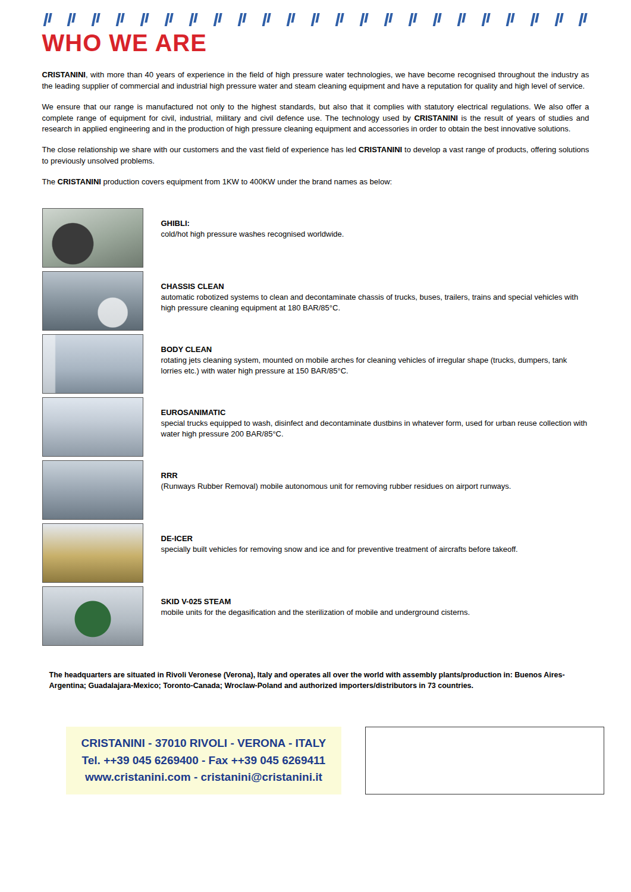WHO WE ARE
CRISTANINI, with more than 40 years of experience in the field of high pressure water technologies, we have become recognised throughout the industry as the leading supplier of commercial and industrial high pressure water and steam cleaning equipment and have a reputation for quality and high level of service.
We ensure that our range is manufactured not only to the highest standards, but also that it complies with statutory electrical regulations. We also offer a complete range of equipment for civil, industrial, military and civil defence use. The technology used by CRISTANINI is the result of years of studies and research in applied engineering and in the production of high pressure cleaning equipment and accessories in order to obtain the best innovative solutions.
The close relationship we share with our customers and the vast field of experience has led CRISTANINI to develop a vast range of products, offering solutions to previously unsolved problems.
The CRISTANINI production covers equipment from 1KW to 400KW under the brand names as below:
GHIBLI:
cold/hot high pressure washes recognised worldwide.
CHASSIS CLEAN
automatic robotized systems to clean and decontaminate chassis of trucks, buses, trailers, trains and special vehicles with high pressure cleaning equipment at 180 BAR/85°C.
BODY CLEAN
rotating jets cleaning system, mounted on mobile arches for cleaning vehicles of irregular shape (trucks, dumpers, tank lorries etc.) with water high pressure at 150 BAR/85°C.
EUROSANIMATIC
special trucks equipped to wash, disinfect and decontaminate dustbins in whatever form, used for urban reuse collection with water high pressure 200 BAR/85°C.
RRR
(Runways Rubber Removal) mobile autonomous unit for removing rubber residues on airport runways.
DE-ICER
specially built vehicles for removing snow and ice and for preventive treatment of aircrafts before takeoff.
SKID V-025 STEAM
mobile units for the degasification and the sterilization of mobile and underground cisterns.
The headquarters are situated in Rivoli Veronese (Verona), Italy and operates all over the world with assembly plants/production in: Buenos Aires-Argentina; Guadalajara-Mexico; Toronto-Canada; Wroclaw-Poland and authorized importers/distributors in 73 countries.
CRISTANINI - 37010 RIVOLI - VERONA - ITALY
Tel. ++39 045 6269400 - Fax ++39 045 6269411
www.cristanini.com - cristanini@cristanini.it